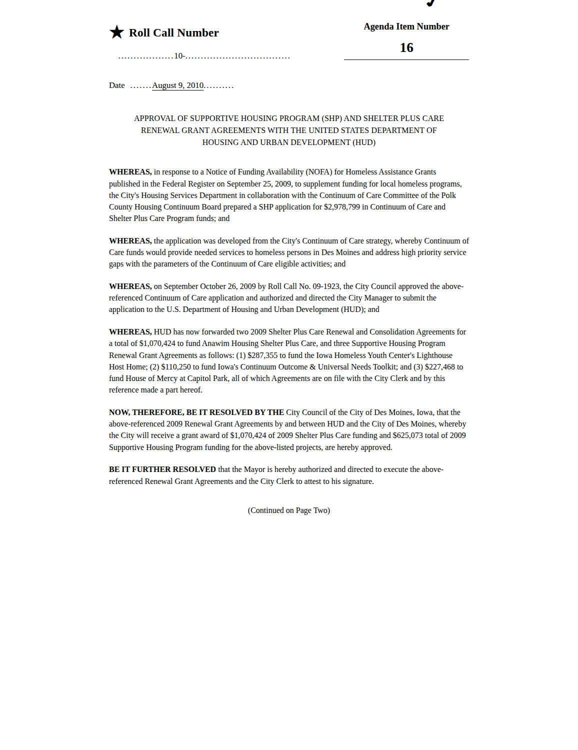✓
★Roll Call Number
.................. 10-..................................
Agenda Item Number
16
Date ....... August 9, 2010..........
Approval of Supportive Housing Program (SHP) and Shelter Plus Care
Renewal Grant Agreements with the United States Department of
Housing and Urban Development (HUD)
WHEREAS, in response to a Notice of Funding Availability (NOFA) for Homeless Assistance Grants published in the Federal Register on September 25, 2009, to supplement funding for local homeless programs, the City's Housing Services Department in collaboration with the Continuum of Care Committee of the Polk County Housing Continuum Board prepared a SHP application for $2,978,799 in Continuum of Care and Shelter Plus Care Program funds; and
WHEREAS, the application was developed from the City's Continuum of Care strategy, whereby Continuum of Care funds would provide needed services to homeless persons in Des Moines and address high priority service gaps with the parameters of the Continuum of Care eligible activities; and
WHEREAS, on September October 26, 2009 by Roll Call No. 09-1923, the City Council approved the above-referenced Continuum of Care application and authorized and directed the City Manager to submit the application to the U.S. Department of Housing and Urban Development (HUD); and
WHEREAS, HUD has now forwarded two 2009 Shelter Plus Care Renewal and Consolidation Agreements for a total of $1,070,424 to fund Anawim Housing Shelter Plus Care, and three Supportive Housing Program Renewal Grant Agreements as follows: (1) $287,355 to fund the Iowa Homeless Youth Center's Lighthouse Host Home; (2) $110,250 to fund Iowa's Continuum Outcome & Universal Needs Toolkit; and (3) $227,468 to fund House of Mercy at Capitol Park, all of which Agreements are on file with the City Clerk and by this reference made a part hereof.
NOW, THEREFORE, BE IT RESOLVED BY THE City Council of the City of Des Moines, Iowa, that the above-referenced 2009 Renewal Grant Agreements by and between HUD and the City of Des Moines, whereby the City will receive a grant award of $1,070,424 of 2009 Shelter Plus Care funding and $625,073 total of 2009 Supportive Housing Program funding for the above-listed projects, are hereby approved.
BE IT FURTHER RESOLVED that the Mayor is hereby authorized and directed to execute the above-referenced Renewal Grant Agreements and the City Clerk to attest to his signature.
(Continued on Page Two)